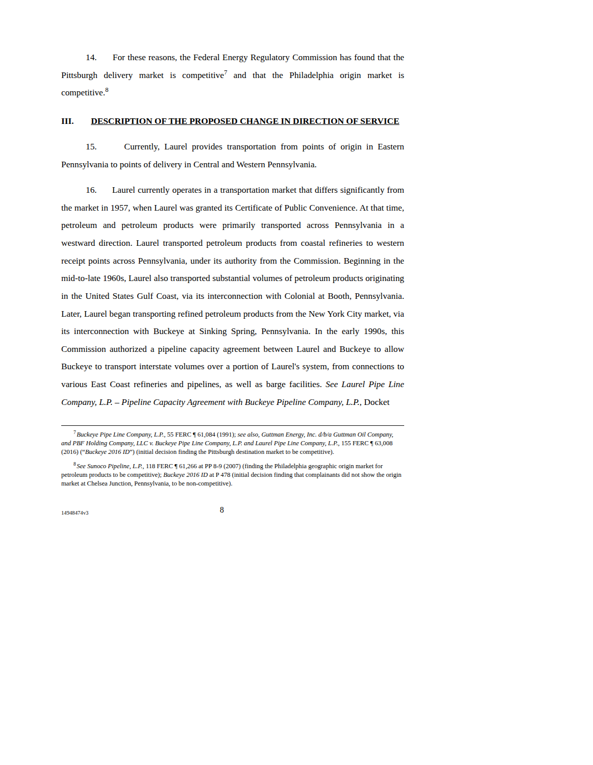14. For these reasons, the Federal Energy Regulatory Commission has found that the Pittsburgh delivery market is competitive7 and that the Philadelphia origin market is competitive.8
III. DESCRIPTION OF THE PROPOSED CHANGE IN DIRECTION OF SERVICE
15. Currently, Laurel provides transportation from points of origin in Eastern Pennsylvania to points of delivery in Central and Western Pennsylvania.
16. Laurel currently operates in a transportation market that differs significantly from the market in 1957, when Laurel was granted its Certificate of Public Convenience. At that time, petroleum and petroleum products were primarily transported across Pennsylvania in a westward direction. Laurel transported petroleum products from coastal refineries to western receipt points across Pennsylvania, under its authority from the Commission. Beginning in the mid-to-late 1960s, Laurel also transported substantial volumes of petroleum products originating in the United States Gulf Coast, via its interconnection with Colonial at Booth, Pennsylvania. Later, Laurel began transporting refined petroleum products from the New York City market, via its interconnection with Buckeye at Sinking Spring, Pennsylvania. In the early 1990s, this Commission authorized a pipeline capacity agreement between Laurel and Buckeye to allow Buckeye to transport interstate volumes over a portion of Laurel's system, from connections to various East Coast refineries and pipelines, as well as barge facilities. See Laurel Pipe Line Company, L.P. – Pipeline Capacity Agreement with Buckeye Pipeline Company, L.P., Docket
7 Buckeye Pipe Line Company, L.P., 55 FERC ¶ 61,084 (1991); see also, Guttman Energy, Inc. d/b/a Guttman Oil Company, and PBF Holding Company, LLC v. Buckeye Pipe Line Company, L.P. and Laurel Pipe Line Company, L.P., 155 FERC ¶ 63,008 (2016) (“Buckeye 2016 ID”) (initial decision finding the Pittsburgh destination market to be competitive).
8 See Sunoco Pipeline, L.P., 118 FERC ¶ 61,266 at PP 8-9 (2007) (finding the Philadelphia geographic origin market for petroleum products to be competitive); Buckeye 2016 ID at P 478 (initial decision finding that complainants did not show the origin market at Chelsea Junction, Pennsylvania, to be non-competitive).
14948474v3
8